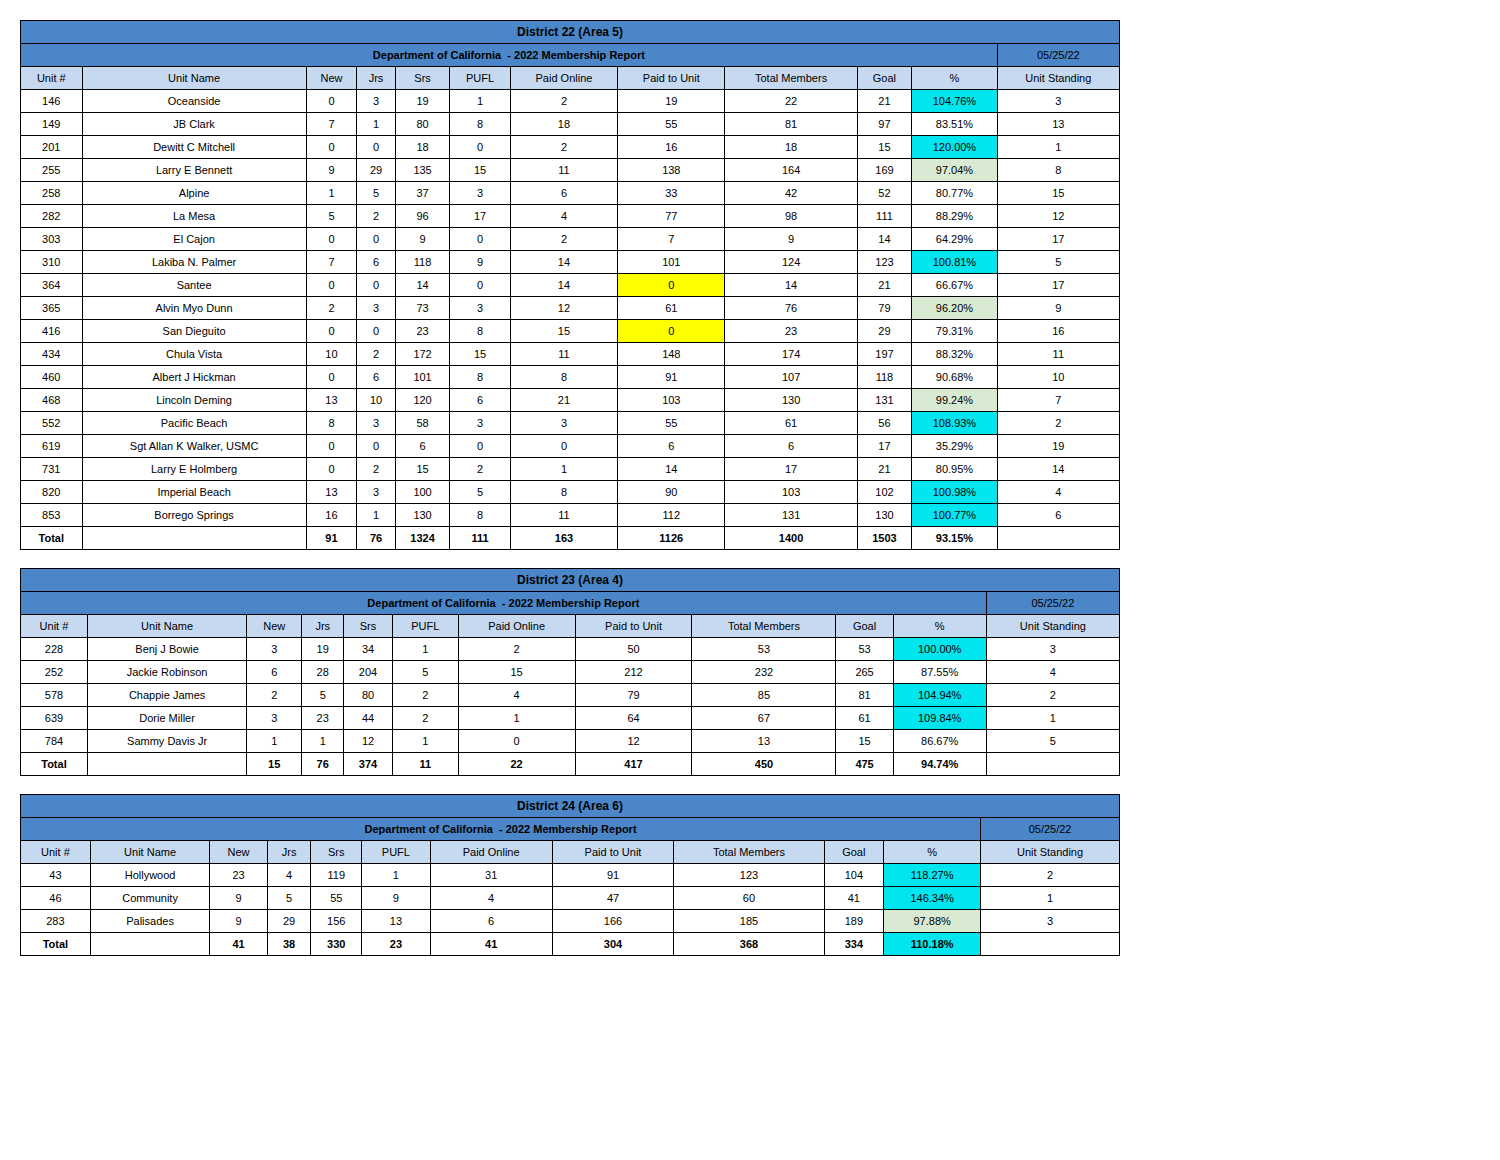| District 22 (Area 5) |
| Department of California - 2022 Membership Report | 05/25/22 |
| Unit # | Unit Name | New | Jrs | Srs | PUFL | Paid Online | Paid to Unit | Total Members | Goal | % | Unit Standing |
| 146 | Oceanside | 0 | 3 | 19 | 1 | 2 | 19 | 22 | 21 | 104.76% | 3 |
| 149 | JB Clark | 7 | 1 | 80 | 8 | 18 | 55 | 81 | 97 | 83.51% | 13 |
| 201 | Dewitt C Mitchell | 0 | 0 | 18 | 0 | 2 | 16 | 18 | 15 | 120.00% | 1 |
| 255 | Larry E Bennett | 9 | 29 | 135 | 15 | 11 | 138 | 164 | 169 | 97.04% | 8 |
| 258 | Alpine | 1 | 5 | 37 | 3 | 6 | 33 | 42 | 52 | 80.77% | 15 |
| 282 | La Mesa | 5 | 2 | 96 | 17 | 4 | 77 | 98 | 111 | 88.29% | 12 |
| 303 | El Cajon | 0 | 0 | 9 | 0 | 2 | 7 | 9 | 14 | 64.29% | 17 |
| 310 | Lakiba N. Palmer | 7 | 6 | 118 | 9 | 14 | 101 | 124 | 123 | 100.81% | 5 |
| 364 | Santee | 0 | 0 | 14 | 0 | 14 | 0 | 14 | 21 | 66.67% | 17 |
| 365 | Alvin Myo Dunn | 2 | 3 | 73 | 3 | 12 | 61 | 76 | 79 | 96.20% | 9 |
| 416 | San Dieguito | 0 | 0 | 23 | 8 | 15 | 0 | 23 | 29 | 79.31% | 16 |
| 434 | Chula Vista | 10 | 2 | 172 | 15 | 11 | 148 | 174 | 197 | 88.32% | 11 |
| 460 | Albert J Hickman | 0 | 6 | 101 | 8 | 8 | 91 | 107 | 118 | 90.68% | 10 |
| 468 | Lincoln Deming | 13 | 10 | 120 | 6 | 21 | 103 | 130 | 131 | 99.24% | 7 |
| 552 | Pacific Beach | 8 | 3 | 58 | 3 | 3 | 55 | 61 | 56 | 108.93% | 2 |
| 619 | Sgt Allan K Walker, USMC | 0 | 0 | 6 | 0 | 0 | 6 | 6 | 17 | 35.29% | 19 |
| 731 | Larry E Holmberg | 0 | 2 | 15 | 2 | 1 | 14 | 17 | 21 | 80.95% | 14 |
| 820 | Imperial Beach | 13 | 3 | 100 | 5 | 8 | 90 | 103 | 102 | 100.98% | 4 |
| 853 | Borrego Springs | 16 | 1 | 130 | 8 | 11 | 112 | 131 | 130 | 100.77% | 6 |
| Total | | 91 | 76 | 1324 | 111 | 163 | 1126 | 1400 | 1503 | 93.15% | |
| District 23 (Area 4) |
| Department of California - 2022 Membership Report | 05/25/22 |
| Unit # | Unit Name | New | Jrs | Srs | PUFL | Paid Online | Paid to Unit | Total Members | Goal | % | Unit Standing |
| 228 | Benj J Bowie | 3 | 19 | 34 | 1 | 2 | 50 | 53 | 53 | 100.00% | 3 |
| 252 | Jackie Robinson | 6 | 28 | 204 | 5 | 15 | 212 | 232 | 265 | 87.55% | 4 |
| 578 | Chappie James | 2 | 5 | 80 | 2 | 4 | 79 | 85 | 81 | 104.94% | 2 |
| 639 | Dorie Miller | 3 | 23 | 44 | 2 | 1 | 64 | 67 | 61 | 109.84% | 1 |
| 784 | Sammy Davis Jr | 1 | 1 | 12 | 1 | 0 | 12 | 13 | 15 | 86.67% | 5 |
| Total | | 15 | 76 | 374 | 11 | 22 | 417 | 450 | 475 | 94.74% | |
| District 24 (Area 6) |
| Department of California - 2022 Membership Report | 05/25/22 |
| Unit # | Unit Name | New | Jrs | Srs | PUFL | Paid Online | Paid to Unit | Total Members | Goal | % | Unit Standing |
| 43 | Hollywood | 23 | 4 | 119 | 1 | 31 | 91 | 123 | 104 | 118.27% | 2 |
| 46 | Community | 9 | 5 | 55 | 9 | 4 | 47 | 60 | 41 | 146.34% | 1 |
| 283 | Palisades | 9 | 29 | 156 | 13 | 6 | 166 | 185 | 189 | 97.88% | 3 |
| Total | | 41 | 38 | 330 | 23 | 41 | 304 | 368 | 334 | 110.18% | |